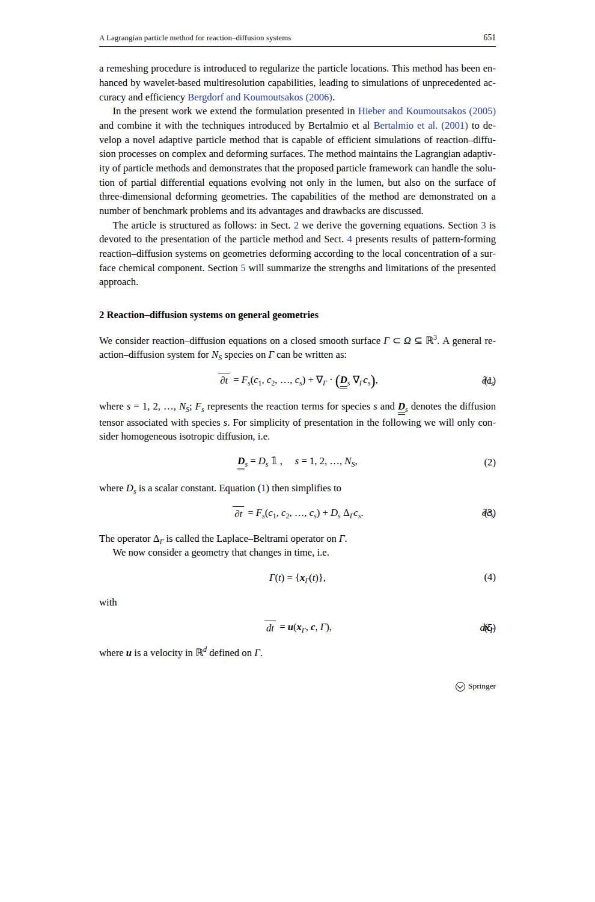A Lagrangian particle method for reaction–diffusion systems 651
a remeshing procedure is introduced to regularize the particle locations. This method has been enhanced by wavelet-based multiresolution capabilities, leading to simulations of unprecedented accuracy and efficiency Bergdorf and Koumoutsakos (2006).
In the present work we extend the formulation presented in Hieber and Koumoutsakos (2005) and combine it with the techniques introduced by Bertalmio et al Bertalmio et al. (2001) to develop a novel adaptive particle method that is capable of efficient simulations of reaction–diffusion processes on complex and deforming surfaces. The method maintains the Lagrangian adaptivity of particle methods and demonstrates that the proposed particle framework can handle the solution of partial differential equations evolving not only in the lumen, but also on the surface of three-dimensional deforming geometries. The capabilities of the method are demonstrated on a number of benchmark problems and its advantages and drawbacks are discussed.
The article is structured as follows: in Sect. 2 we derive the governing equations. Section 3 is devoted to the presentation of the particle method and Sect. 4 presents results of pattern-forming reaction–diffusion systems on geometries deforming according to the local concentration of a surface chemical component. Section 5 will summarize the strengths and limitations of the presented approach.
2 Reaction–diffusion systems on general geometries
We consider reaction–diffusion equations on a closed smooth surface Γ ⊂ Ω ⊆ ℝ3. A general reaction–diffusion system for NS species on Γ can be written as:
∂cs∂t = Fs(c1, c2, …, cs) + ∇Γ · (Ds ∇Γcs),
(1)
where s = 1, 2, …, NS; Fs represents the reaction terms for species s and Ds denotes the diffusion tensor associated with species s. For simplicity of presentation in the following we will only consider homogeneous isotropic diffusion, i.e.
Ds = Ds 𝟙 , s = 1, 2, …, NS,
(2)
where Ds is a scalar constant. Equation (1) then simplifies to
∂cs∂t = Fs(c1, c2, …, cs) + Ds ΔΓcs.
(3)
The operator ΔΓ is called the Laplace–Beltrami operator on Γ.
We now consider a geometry that changes in time, i.e.
Γ(t) = {xΓ(t)},
(4)
with
dxΓ dt = u(xΓ, c, Γ),
(5)
where u is a velocity in ℝd defined on Γ.
Springer